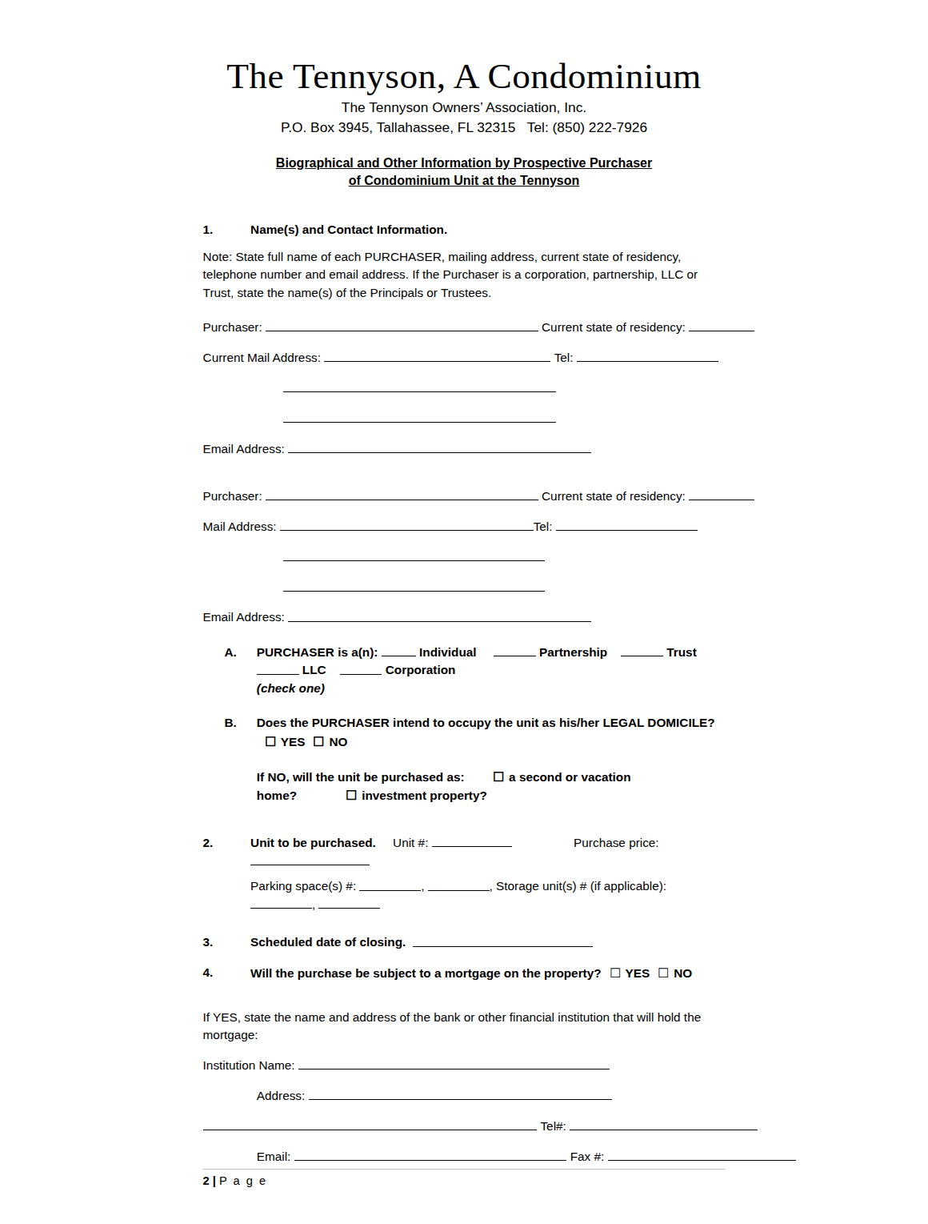The Tennyson, A Condominium
The Tennyson Owners’ Association, Inc.
P.O. Box 3945, Tallahassee, FL 32315 Tel: (850) 222-7926
Biographical and Other Information by Prospective Purchaser
of Condominium Unit at the Tennyson
1.
Name(s) and Contact Information.
Note: State full name of each PURCHASER, mailing address, current state of residency, telephone number and email address. If the Purchaser is a corporation, partnership, LLC or Trust, state the name(s) of the Principals or Trustees.
Purchaser: Current state of residency:
Current Mail Address: Tel:
Email Address:
Purchaser: Current state of residency:
Mail Address: Tel:
Email Address:
A.
PURCHASER is a(n): Individual Partnership Trust LLC Corporation
(check one)
B.
Does the PURCHASER intend to occupy the unit as his/her LEGAL DOMICILE?☐YES☐NO
If NO, will the unit be purchased as: ☐a second or vacation home? ☐investment property?
2.
Unit to be purchased. Unit #: Purchase price:
Parking space(s) #: , , Storage unit(s) # (if applicable): ,
3.
Scheduled date of closing.
4.
Will the purchase be subject to a mortgage on the property?☐YES☐NO
If YES, state the name and address of the bank or other financial institution that will hold the mortgage:
Institution Name:
Address:
Tel#:
Email: Fax #:
2 | P a g e